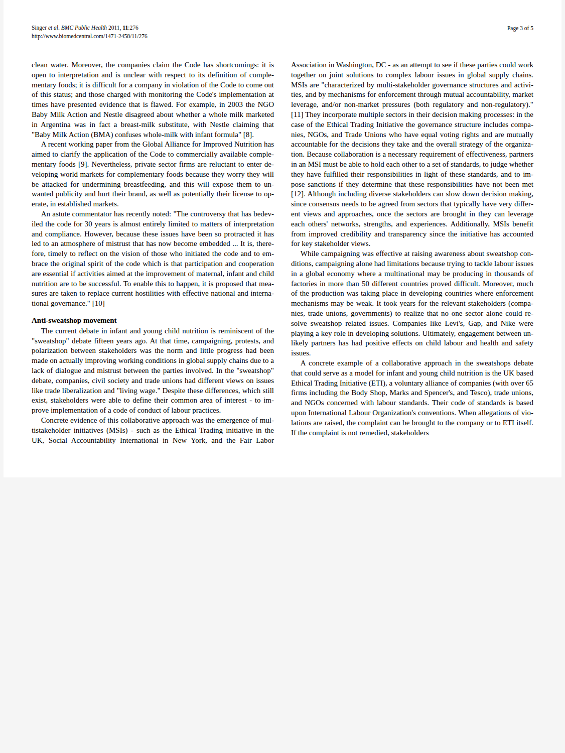Singer et al. BMC Public Health 2011, 11:276
http://www.biomedcentral.com/1471-2458/11/276
Page 3 of 5
clean water. Moreover, the companies claim the Code has shortcomings: it is open to interpretation and is unclear with respect to its definition of complementary foods; it is difficult for a company in violation of the Code to come out of this status; and those charged with monitoring the Code's implementation at times have presented evidence that is flawed. For example, in 2003 the NGO Baby Milk Action and Nestle disagreed about whether a whole milk marketed in Argentina was in fact a breast-milk substitute, with Nestle claiming that "Baby Milk Action (BMA) confuses whole-milk with infant formula" [8].
A recent working paper from the Global Alliance for Improved Nutrition has aimed to clarify the application of the Code to commercially available complementary foods [9]. Nevertheless, private sector firms are reluctant to enter developing world markets for complementary foods because they worry they will be attacked for undermining breastfeeding, and this will expose them to unwanted publicity and hurt their brand, as well as potentially their license to operate, in established markets.
An astute commentator has recently noted: "The controversy that has bedeviled the code for 30 years is almost entirely limited to matters of interpretation and compliance. However, because these issues have been so protracted it has led to an atmosphere of mistrust that has now become embedded ... It is, therefore, timely to reflect on the vision of those who initiated the code and to embrace the original spirit of the code which is that participation and cooperation are essential if activities aimed at the improvement of maternal, infant and child nutrition are to be successful. To enable this to happen, it is proposed that measures are taken to replace current hostilities with effective national and international governance." [10]
Anti-sweatshop movement
The current debate in infant and young child nutrition is reminiscent of the "sweatshop" debate fifteen years ago. At that time, campaigning, protests, and polarization between stakeholders was the norm and little progress had been made on actually improving working conditions in global supply chains due to a lack of dialogue and mistrust between the parties involved. In the "sweatshop" debate, companies, civil society and trade unions had different views on issues like trade liberalization and "living wage." Despite these differences, which still exist, stakeholders were able to define their common area of interest - to improve implementation of a code of conduct of labour practices.
Concrete evidence of this collaborative approach was the emergence of multistakeholder initiatives (MSIs) - such as the Ethical Trading initiative in the UK, Social Accountability International in New York, and the Fair Labor Association in Washington, DC - as an attempt to see if these parties could work together on joint solutions to complex labour issues in global supply chains. MSIs are "characterized by multi-stakeholder governance structures and activities, and by mechanisms for enforcement through mutual accountability, market leverage, and/or non-market pressures (both regulatory and non-regulatory)." [11] They incorporate multiple sectors in their decision making processes: in the case of the Ethical Trading Initiative the governance structure includes companies, NGOs, and Trade Unions who have equal voting rights and are mutually accountable for the decisions they take and the overall strategy of the organization. Because collaboration is a necessary requirement of effectiveness, partners in an MSI must be able to hold each other to a set of standards, to judge whether they have fulfilled their responsibilities in light of these standards, and to impose sanctions if they determine that these responsibilities have not been met [12]. Although including diverse stakeholders can slow down decision making, since consensus needs to be agreed from sectors that typically have very different views and approaches, once the sectors are brought in they can leverage each others' networks, strengths, and experiences. Additionally, MSIs benefit from improved credibility and transparency since the initiative has accounted for key stakeholder views.
While campaigning was effective at raising awareness about sweatshop conditions, campaigning alone had limitations because trying to tackle labour issues in a global economy where a multinational may be producing in thousands of factories in more than 50 different countries proved difficult. Moreover, much of the production was taking place in developing countries where enforcement mechanisms may be weak. It took years for the relevant stakeholders (companies, trade unions, governments) to realize that no one sector alone could resolve sweatshop related issues. Companies like Levi's, Gap, and Nike were playing a key role in developing solutions. Ultimately, engagement between unlikely partners has had positive effects on child labour and health and safety issues.
A concrete example of a collaborative approach in the sweatshops debate that could serve as a model for infant and young child nutrition is the UK based Ethical Trading Initiative (ETI), a voluntary alliance of companies (with over 65 firms including the Body Shop, Marks and Spencer's, and Tesco), trade unions, and NGOs concerned with labour standards. Their code of standards is based upon International Labour Organization's conventions. When allegations of violations are raised, the complaint can be brought to the company or to ETI itself. If the complaint is not remedied, stakeholders